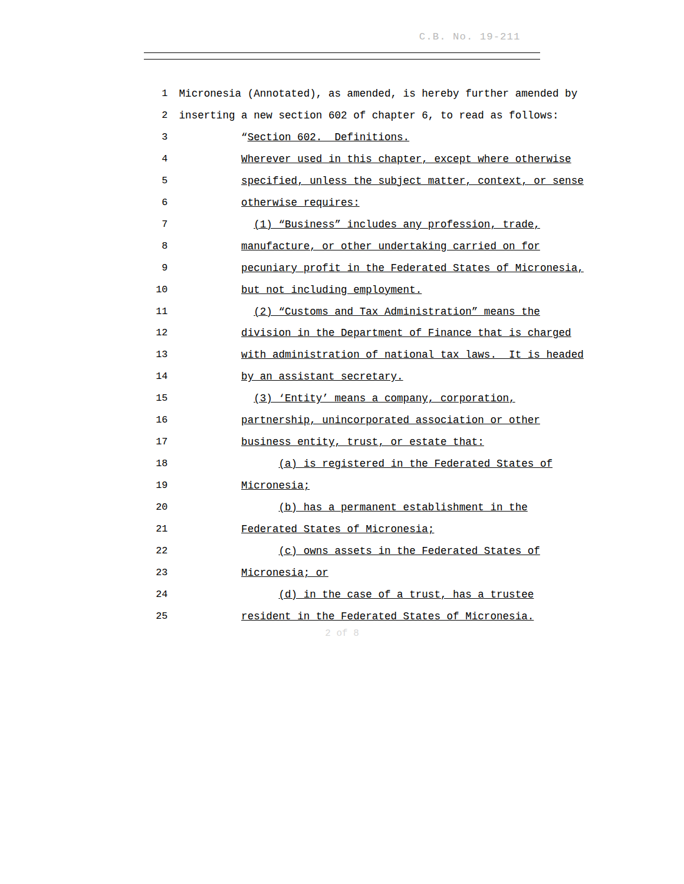C.B. No. 19-211
Micronesia (Annotated), as amended, is hereby further amended by
inserting a new section 602 of chapter 6, to read as follows:
“Section 602. Definitions.
Wherever used in this chapter, except where otherwise
specified, unless the subject matter, context, or sense
otherwise requires:
(1) “Business” includes any profession, trade,
manufacture, or other undertaking carried on for
pecuniary profit in the Federated States of Micronesia,
but not including employment.
(2) “Customs and Tax Administration” means the
division in the Department of Finance that is charged
with administration of national tax laws. It is headed
by an assistant secretary.
(3) ‘Entity’ means a company, corporation,
partnership, unincorporated association or other
business entity, trust, or estate that:
(a) is registered in the Federated States of
Micronesia;
(b) has a permanent establishment in the
Federated States of Micronesia;
(c) owns assets in the Federated States of
Micronesia; or
(d) in the case of a trust, has a trustee
resident in the Federated States of Micronesia.
2 of 8